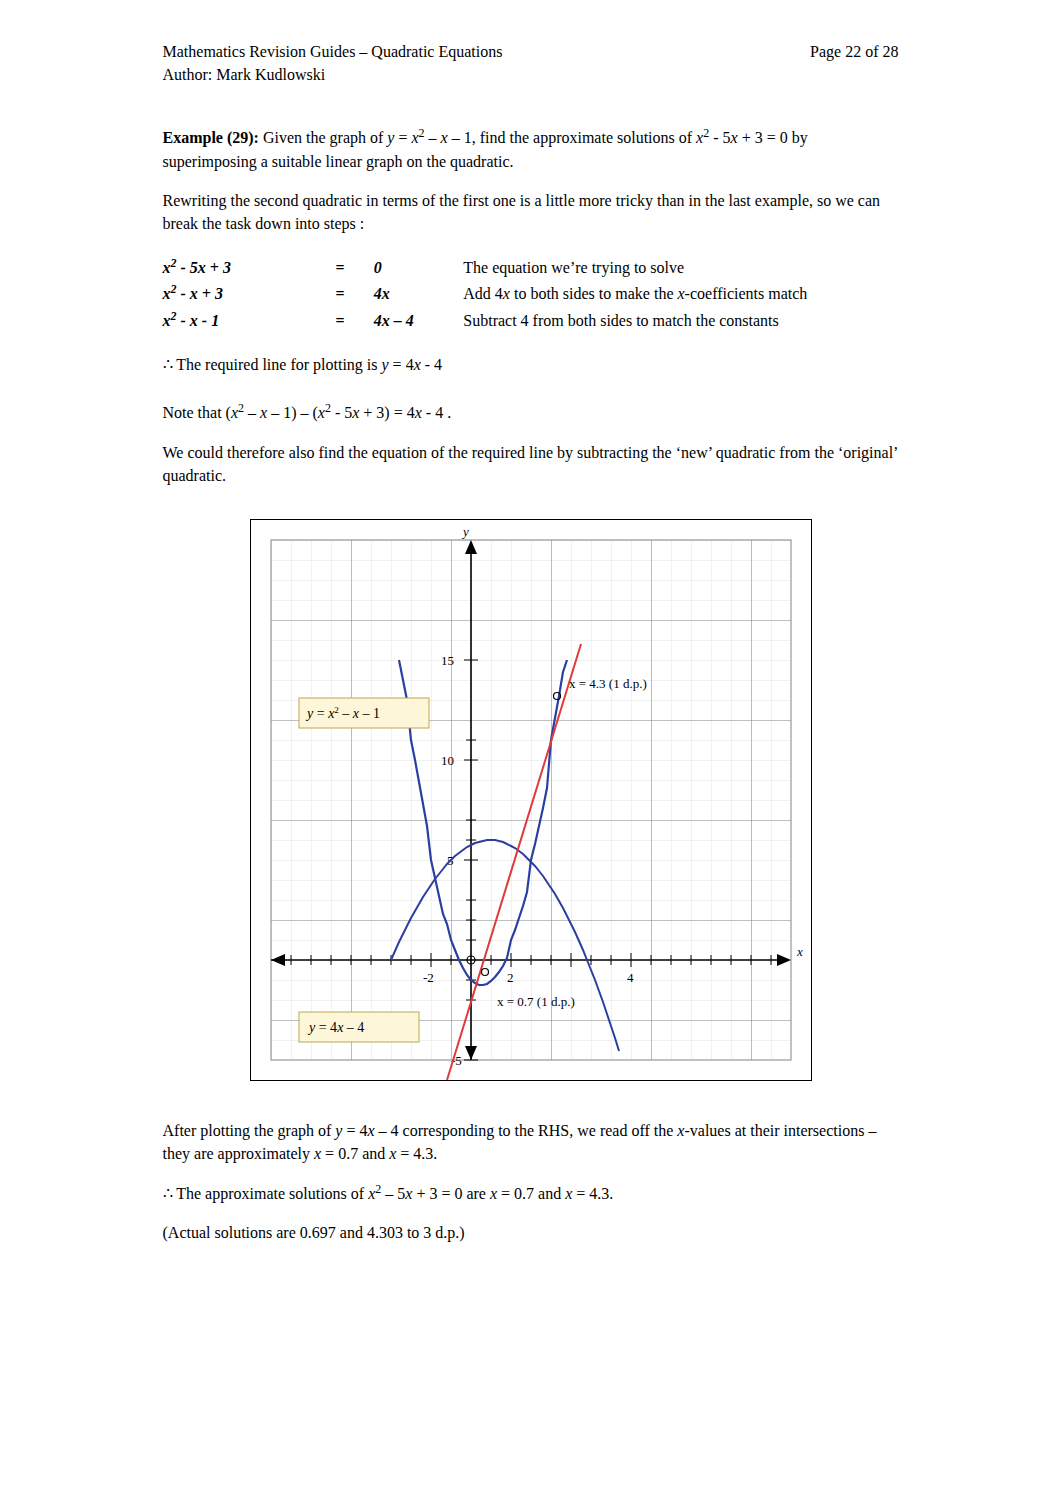Mathematics Revision Guides – Quadratic Equations
Author: Mark Kudlowski
Page 22 of 28
Example (29): Given the graph of y = x2 – x – 1, find the approximate solutions of x2 - 5x + 3 = 0 by superimposing a suitable linear graph on the quadratic.
Rewriting the second quadratic in terms of the first one is a little more tricky than in the last example, so we can break the task down into steps :
| x 2 - 5 x + 3 | = | 0 | The equation we’re trying to solve |
| x 2 - x + 3 | = | 4 x | Add 4 x to both sides to make the x -coefficients match |
| x 2 - x - 1 | = | 4 x – 4 | Subtract 4 from both sides to match the constants |
∴ The required line for plotting is y = 4x - 4
Note that (x2 – x – 1) – (x2 - 5x + 3) = 4x - 4 .
We could therefore also find the equation of the required line by subtracting the ‘new’ quadratic from the ‘original’ quadratic.
x y -2 2 4 5 10 15 -5 x = 4.3 (1 d.p.) x = 0.7 (1 d.p.) y = x2 – x – 1 y = 4x – 4
After plotting the graph of y = 4x – 4 corresponding to the RHS, we read off the x-values at their intersections – they are approximately x = 0.7 and x = 4.3.
∴ The approximate solutions of x2 – 5x + 3 = 0 are x = 0.7 and x = 4.3.
(Actual solutions are 0.697 and 4.303 to 3 d.p.)